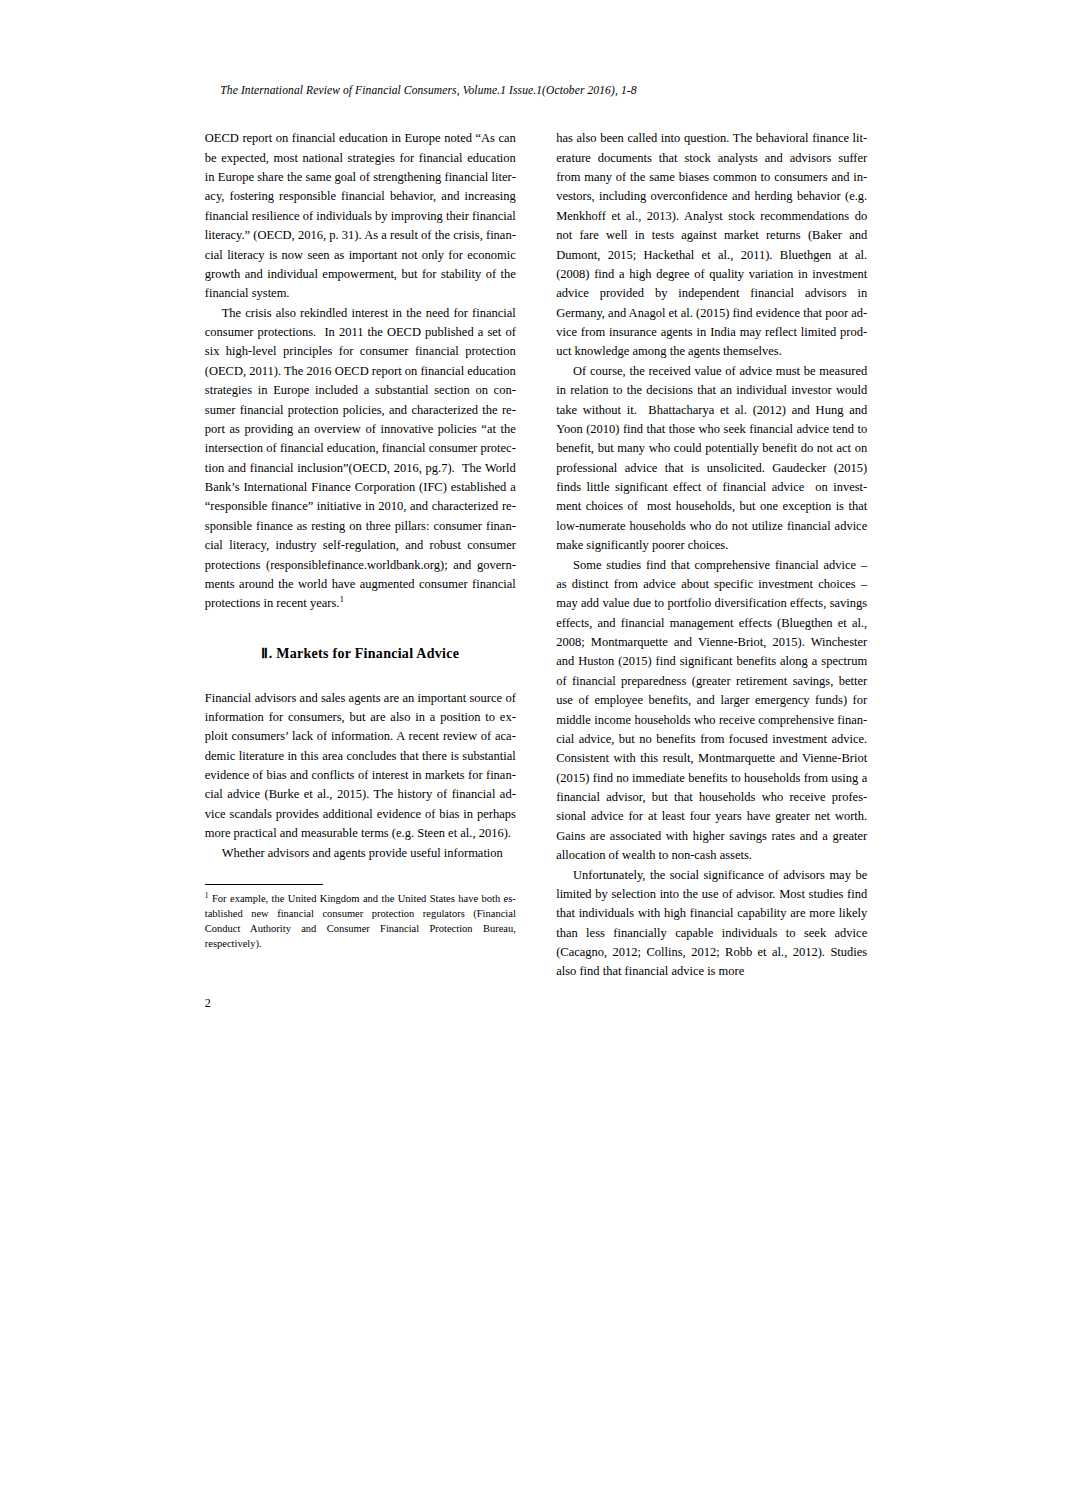The International Review of Financial Consumers, Volume.1 Issue.1(October 2016), 1-8
OECD report on financial education in Europe noted “As can be expected, most national strategies for financial education in Europe share the same goal of strengthening financial literacy, fostering responsible financial behavior, and increasing financial resilience of individuals by improving their financial literacy.” (OECD, 2016, p. 31). As a result of the crisis, financial literacy is now seen as important not only for economic growth and individual empowerment, but for stability of the financial system.
The crisis also rekindled interest in the need for financial consumer protections. In 2011 the OECD published a set of six high-level principles for consumer financial protection (OECD, 2011). The 2016 OECD report on financial education strategies in Europe included a substantial section on consumer financial protection policies, and characterized the report as providing an overview of innovative policies “at the intersection of financial education, financial consumer protection and financial inclusion”(OECD, 2016, pg.7). The World Bank’s International Finance Corporation (IFC) established a “responsible finance” initiative in 2010, and characterized responsible finance as resting on three pillars: consumer financial literacy, industry self-regulation, and robust consumer protections (responsiblefinance.worldbank.org); and governments around the world have augmented consumer financial protections in recent years.1
Ⅱ. Markets for Financial Advice
Financial advisors and sales agents are an important source of information for consumers, but are also in a position to exploit consumers’ lack of information. A recent review of academic literature in this area concludes that there is substantial evidence of bias and conflicts of interest in markets for financial advice (Burke et al., 2015). The history of financial advice scandals provides additional evidence of bias in perhaps more practical and measurable terms (e.g. Steen et al., 2016).
Whether advisors and agents provide useful information
1 For example, the United Kingdom and the United States have both established new financial consumer protection regulators (Financial Conduct Authority and Consumer Financial Protection Bureau, respectively).
has also been called into question. The behavioral finance literature documents that stock analysts and advisors suffer from many of the same biases common to consumers and investors, including overconfidence and herding behavior (e.g. Menkhoff et al., 2013). Analyst stock recommendations do not fare well in tests against market returns (Baker and Dumont, 2015; Hackethal et al., 2011). Bluethgen at al. (2008) find a high degree of quality variation in investment advice provided by independent financial advisors in Germany, and Anagol et al. (2015) find evidence that poor advice from insurance agents in India may reflect limited product knowledge among the agents themselves.
Of course, the received value of advice must be measured in relation to the decisions that an individual investor would take without it. Bhattacharya et al. (2012) and Hung and Yoon (2010) find that those who seek financial advice tend to benefit, but many who could potentially benefit do not act on professional advice that is unsolicited. Gaudecker (2015) finds little significant effect of financial advice on investment choices of most households, but one exception is that low-numerate households who do not utilize financial advice make significantly poorer choices.
Some studies find that comprehensive financial advice – as distinct from advice about specific investment choices – may add value due to portfolio diversification effects, savings effects, and financial management effects (Bluegthen et al., 2008; Montmarquette and Vienne-Briot, 2015). Winchester and Huston (2015) find significant benefits along a spectrum of financial preparedness (greater retirement savings, better use of employee benefits, and larger emergency funds) for middle income households who receive comprehensive financial advice, but no benefits from focused investment advice. Consistent with this result, Montmarquette and Vienne-Briot (2015) find no immediate benefits to households from using a financial advisor, but that households who receive professional advice for at least four years have greater net worth. Gains are associated with higher savings rates and a greater allocation of wealth to non-cash assets.
Unfortunately, the social significance of advisors may be limited by selection into the use of advisor. Most studies find that individuals with high financial capability are more likely than less financially capable individuals to seek advice (Cacagno, 2012; Collins, 2012; Robb et al., 2012). Studies also find that financial advice is more
2